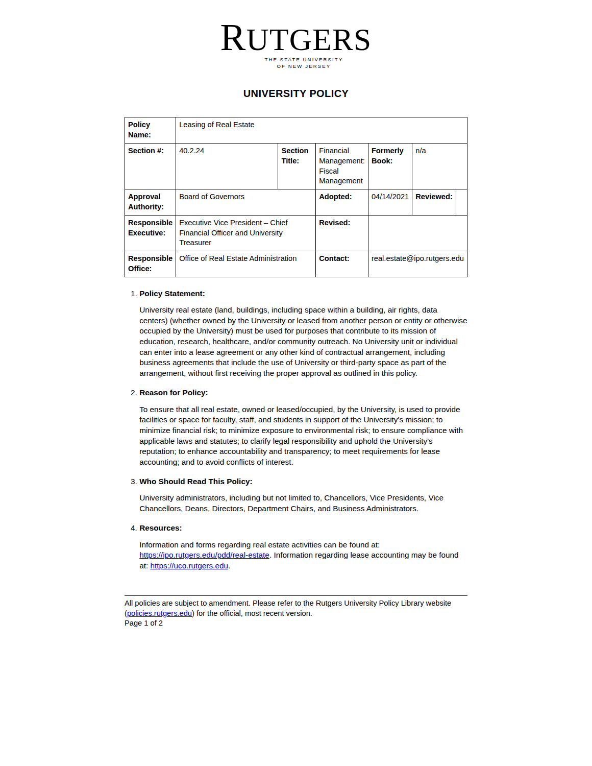RUTGERS
THE STATE UNIVERSITY
OF NEW JERSEY
UNIVERSITY POLICY
| Policy Name: | Leasing of Real Estate |
| Section #: | 40.2.24 | Section Title: | Financial Management: Fiscal Management | Formerly Book: | n/a |
| Approval Authority: | Board of Governors | Adopted: | 04/14/2021 | Reviewed: | |
| Responsible Executive: | Executive Vice President – Chief Financial Officer and University Treasurer | Revised: | |
| Responsible Office: | Office of Real Estate Administration | Contact: | real.estate@ipo.rutgers.edu |
Policy Statement:
University real estate (land, buildings, including space within a building, air rights, data centers) (whether owned by the University or leased from another person or entity or otherwise occupied by the University) must be used for purposes that contribute to its mission of education, research, healthcare, and/or community outreach. No University unit or individual can enter into a lease agreement or any other kind of contractual arrangement, including business agreements that include the use of University or third-party space as part of the arrangement, without first receiving the proper approval as outlined in this policy.
Reason for Policy:
To ensure that all real estate, owned or leased/occupied, by the University, is used to provide facilities or space for faculty, staff, and students in support of the University's mission; to minimize financial risk; to minimize exposure to environmental risk; to ensure compliance with applicable laws and statutes; to clarify legal responsibility and uphold the University's reputation; to enhance accountability and transparency; to meet requirements for lease accounting; and to avoid conflicts of interest.
Who Should Read This Policy:
University administrators, including but not limited to, Chancellors, Vice Presidents, Vice Chancellors, Deans, Directors, Department Chairs, and Business Administrators.
Resources:
Information and forms regarding real estate activities can be found at: https://ipo.rutgers.edu/pdd/real-estate. Information regarding lease accounting may be found at: https://uco.rutgers.edu.
All policies are subject to amendment. Please refer to the Rutgers University Policy Library website (policies.rutgers.edu) for the official, most recent version.
Page 1 of 2